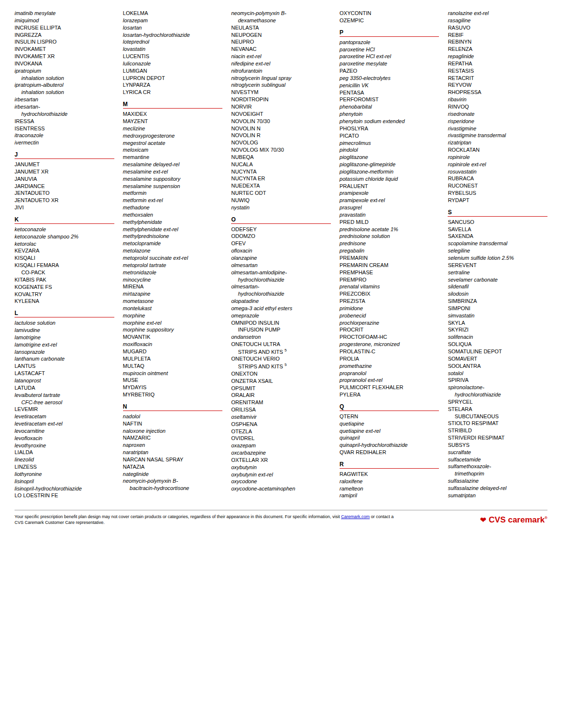imatinib mesylate
imiquimod
INCRUSE ELLIPTA
INGREZZA
INSULIN LISPRO
INVOKAMET
INVOKAMET XR
INVOKANA
ipratropiuminhalation solution
ipratropium-albuterolinhalation solution
irbesartan
irbesartan-hydrochlorothiazide
IRESSA
ISENTRESS
itraconazole
ivermectin
J
JANUMET
JANUMET XR
JANUVIA
JARDIANCE
JENTADUETO
JENTADUETO XR
JIVI
K
ketoconazole
ketoconazole shampoo 2%
ketorolac
KEVZARA
KISQALI
KISQALI FEMARACO-PACK
KITABIS PAK
KOGENATE FS
KOVALTRY
KYLEENA
L
lactulose solution
lamivudine
lamotrigine
lamotrigine ext-rel
lansoprazole
lanthanum carbonate
LANTUS
LASTACAFT
latanoprost
LATUDA
levalbuterol tartrateCFC-free aerosol
LEVEMIR
levetiracetam
levetiracetam ext-rel
levocarnitine
levofloxacin
levothyroxine
LIALDA
linezolid
LINZESS
liothyronine
lisinopril
lisinopril-hydrochlorothiazide
LO LOESTRIN FE
LOKELMA
lorazepam
losartan
losartan-hydrochlorothiazide
loteprednol
lovastatin
LUCENTIS
luliconazole
LUMIGAN
LUPRON DEPOT
LYNPARZA
LYRICA CR
M
MAXIDEX
MAYZENT
meclizine
medroxyprogesterone
megestrol acetate
meloxicam
memantine
mesalamine delayed-rel
mesalamine ext-rel
mesalamine suppository
mesalamine suspension
metformin
metformin ext-rel
methadone
methoxsalen
methylphenidate
methylphenidate ext-rel
methylprednisolone
metoclopramide
metolazone
metoprolol succinate ext-rel
metoprolol tartrate
metronidazole
minocycline
MIRENA
mirtazapine
mometasone
montelukast
morphine
morphine ext-rel
morphine suppository
MOVANTIK
moxifloxacin
MUGARD
MULPLETA
MULTAQ
mupirocin ointment
MUSE
MYDAYIS
MYRBETRIQ
N
nadolol
NAFTIN
naloxone injection
NAMZARIC
naproxen
naratriptan
NARCAN NASAL SPRAY
NATAZIA
nateglinide
neomycin-polymyxin B-bacitracin-hydrocortisone
neomycin-polymyxin B-dexamethasone
NEULASTA
NEUPOGEN
NEUPRO
NEVANAC
niacin ext-rel
nifedipine ext-rel
nitrofurantoin
nitroglycerin lingual spray
nitroglycerin sublingual
NIVESTYM
NORDITROPIN
NORVIR
NOVOEIGHT
NOVOLIN 70/30
NOVOLIN N
NOVOLIN R
NOVOLOG
NOVOLOG MIX 70/30
NUBEQA
NUCALA
NUCYNTA
NUCYNTA ER
NUEDEXTA
NURTEC ODT
NUWIQ
nystatin
O
ODEFSEY
ODOMZO
OFEV
ofloxacin
olanzapine
olmesartan
olmesartan-amlodipine-hydrochlorothiazide
olmesartan-hydrochlorothiazide
olopatadine
omega-3 acid ethyl esters
omeprazole
OMNIPOD INSULININFUSION PUMP
ondansetron
ONETOUCH ULTRASTRIPS AND KITS 5
ONETOUCH VERIOSTRIPS AND KITS 5
ONEXTON
ONZETRA XSAIL
OPSUMIT
ORALAIR
ORENITRAM
ORILISSA
oseltamivir
OSPHENA
OTEZLA
OVIDREL
oxazepam
oxcarbazepine
OXTELLAR XR
oxybutynin
oxybutynin ext-rel
oxycodone
oxycodone-acetaminophen
OXYCONTIN
OZEMPIC
P
pantoprazole
paroxetine HCl
paroxetine HCl ext-rel
paroxetine mesylate
PAZEO
peg 3350-electrolytes
penicillin VK
PENTASA
PERFOROMIST
phenobarbital
phenytoin
phenytoin sodium extended
PHOSLYRA
PICATO
pimecrolimus
pindolol
pioglitazone
pioglitazone-glimepiride
pioglitazone-metformin
potassium chloride liquid
PRALUENT
pramipexole
pramipexole ext-rel
prasugrel
pravastatin
PRED MILD
prednisolone acetate 1%
prednisolone solution
prednisone
pregabalin
PREMARIN
PREMARIN CREAM
PREMPHASE
PREMPRO
prenatal vitamins
PREZCOBIX
PREZISTA
primidone
probenecid
prochlorperazine
PROCRIT
PROCTOFOAM-HC
progesterone, micronized
PROLASTIN-C
PROLIA
promethazine
propranolol
propranolol ext-rel
PULMICORT FLEXHALER
PYLERA
Q
QTERN
quetiapine
quetiapine ext-rel
quinapril
quinapril-hydrochlorothiazide
QVAR REDIHALER
R
RAGWITEK
raloxifene
ramelteon
ramipril
ranolazine ext-rel
rasagiline
RASUVO
REBIF
REBINYN
RELENZA
repaglinide
REPATHA
RESTASIS
RETACRIT
REYVOW
RHOPRESSA
ribavirin
RINVOQ
risedronate
risperidone
rivastigmine
rivastigmine transdermal
rizatriptan
ROCKLATAN
ropinirole
ropinirole ext-rel
rosuvastatin
RUBRACA
RUCONEST
RYBELSUS
RYDAPT
S
SANCUSO
SAVELLA
SAXENDA
scopolamine transdermal
selegiline
selenium sulfide lotion 2.5%
SEREVENT
sertraline
sevelamer carbonate
sildenafil
silodosin
SIMBRINZA
SIMPONI
simvastatin
SKYLA
SKYRIZI
solifenacin
SOLIQUA
SOMATULINE DEPOT
SOMAVERT
SOOLANTRA
sotalol
SPIRIVA
spironolactone-hydrochlorothiazide
SPRYCEL
STELARASUBCUTANEOUS
STIOLTO RESPIMAT
STRIBILD
STRIVERDI RESPIMAT
SUBSYS
sucralfate
sulfacetamide
sulfamethoxazole-trimethoprim
sulfasalazine
sulfasalazine delayed-rel
sumatriptan
Your specific prescription benefit plan design may not cover certain products or categories, regardless of their appearance in this document. For specific information, visit Caremark.com or contact a CVS Caremark Customer Care representative.
❤ CVS caremark®